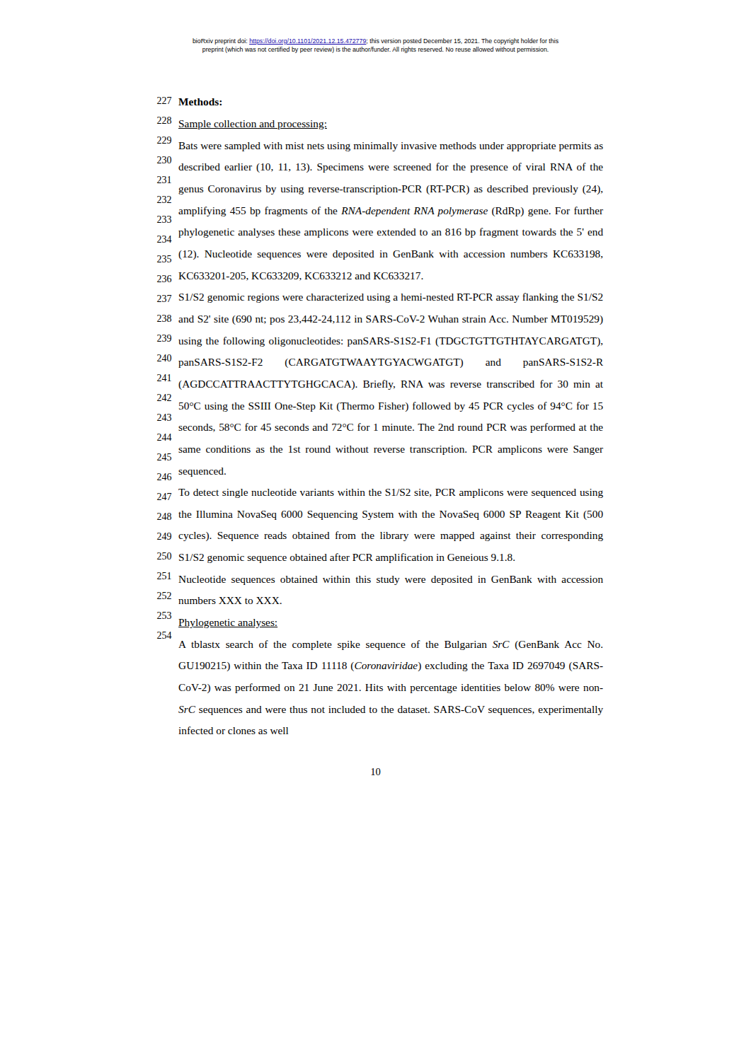bioRxiv preprint doi: https://doi.org/10.1101/2021.12.15.472779; this version posted December 15, 2021. The copyright holder for this
preprint (which was not certified by peer review) is the author/funder. All rights reserved. No reuse allowed without permission.
227
228
229
230
231
232
233
234
235
236
237
238
239
240
241
242
243
244
245
246
247
248
249
250
251
252
253
254
Methods:
Sample collection and processing:
Bats were sampled with mist nets using minimally invasive methods under appropriate permits as described earlier (10, 11, 13). Specimens were screened for the presence of viral RNA of the genus Coronavirus by using reverse-transcription-PCR (RT-PCR) as described previously (24), amplifying 455 bp fragments of the RNA-dependent RNA polymerase (RdRp) gene. For further phylogenetic analyses these amplicons were extended to an 816 bp fragment towards the 5' end (12). Nucleotide sequences were deposited in GenBank with accession numbers KC633198, KC633201-205, KC633209, KC633212 and KC633217.
S1/S2 genomic regions were characterized using a hemi-nested RT-PCR assay flanking the S1/S2 and S2' site (690 nt; pos 23,442-24,112 in SARS-CoV-2 Wuhan strain Acc. Number MT019529) using the following oligonucleotides: panSARS-S1S2-F1 (TDGCTGTTGTHTAYCARGATGT), panSARS-S1S2-F2 (CARGATGTWAAYTGYACWGATGT) and panSARS-S1S2-R (AGDCCATTRAACTTYTGHGCACA). Briefly, RNA was reverse transcribed for 30 min at 50°C using the SSIII One-Step Kit (Thermo Fisher) followed by 45 PCR cycles of 94°C for 15 seconds, 58°C for 45 seconds and 72°C for 1 minute. The 2nd round PCR was performed at the same conditions as the 1st round without reverse transcription. PCR amplicons were Sanger sequenced.
To detect single nucleotide variants within the S1/S2 site, PCR amplicons were sequenced using the Illumina NovaSeq 6000 Sequencing System with the NovaSeq 6000 SP Reagent Kit (500 cycles). Sequence reads obtained from the library were mapped against their corresponding S1/S2 genomic sequence obtained after PCR amplification in Geneious 9.1.8.
Nucleotide sequences obtained within this study were deposited in GenBank with accession numbers XXX to XXX.
Phylogenetic analyses:
A tblastx search of the complete spike sequence of the Bulgarian SrC (GenBank Acc No. GU190215) within the Taxa ID 11118 (Coronaviridae) excluding the Taxa ID 2697049 (SARS-CoV-2) was performed on 21 June 2021. Hits with percentage identities below 80% were non-SrC sequences and were thus not included to the dataset. SARS-CoV sequences, experimentally infected or clones as well
10